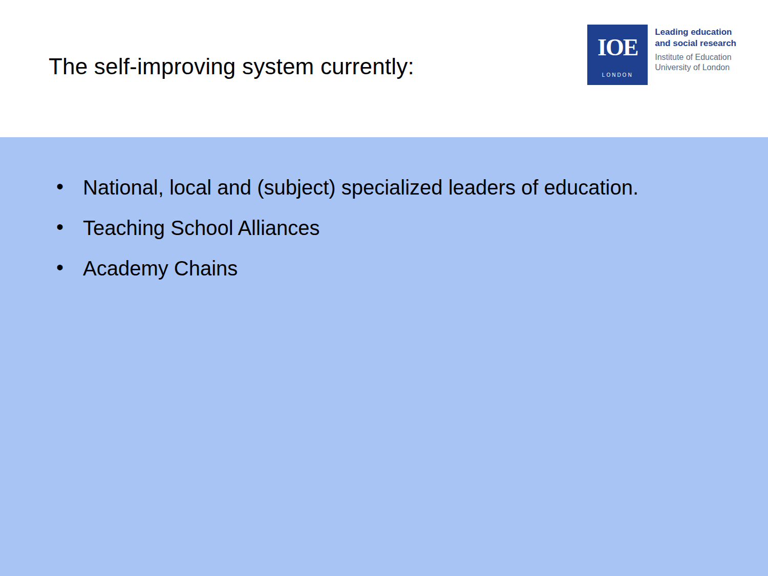The self-improving system currently:
IOE
LONDON
Leading education
and social research
Institute of Education
University of London
National, local and (subject) specialized leaders of education.
Teaching School Alliances
Academy Chains